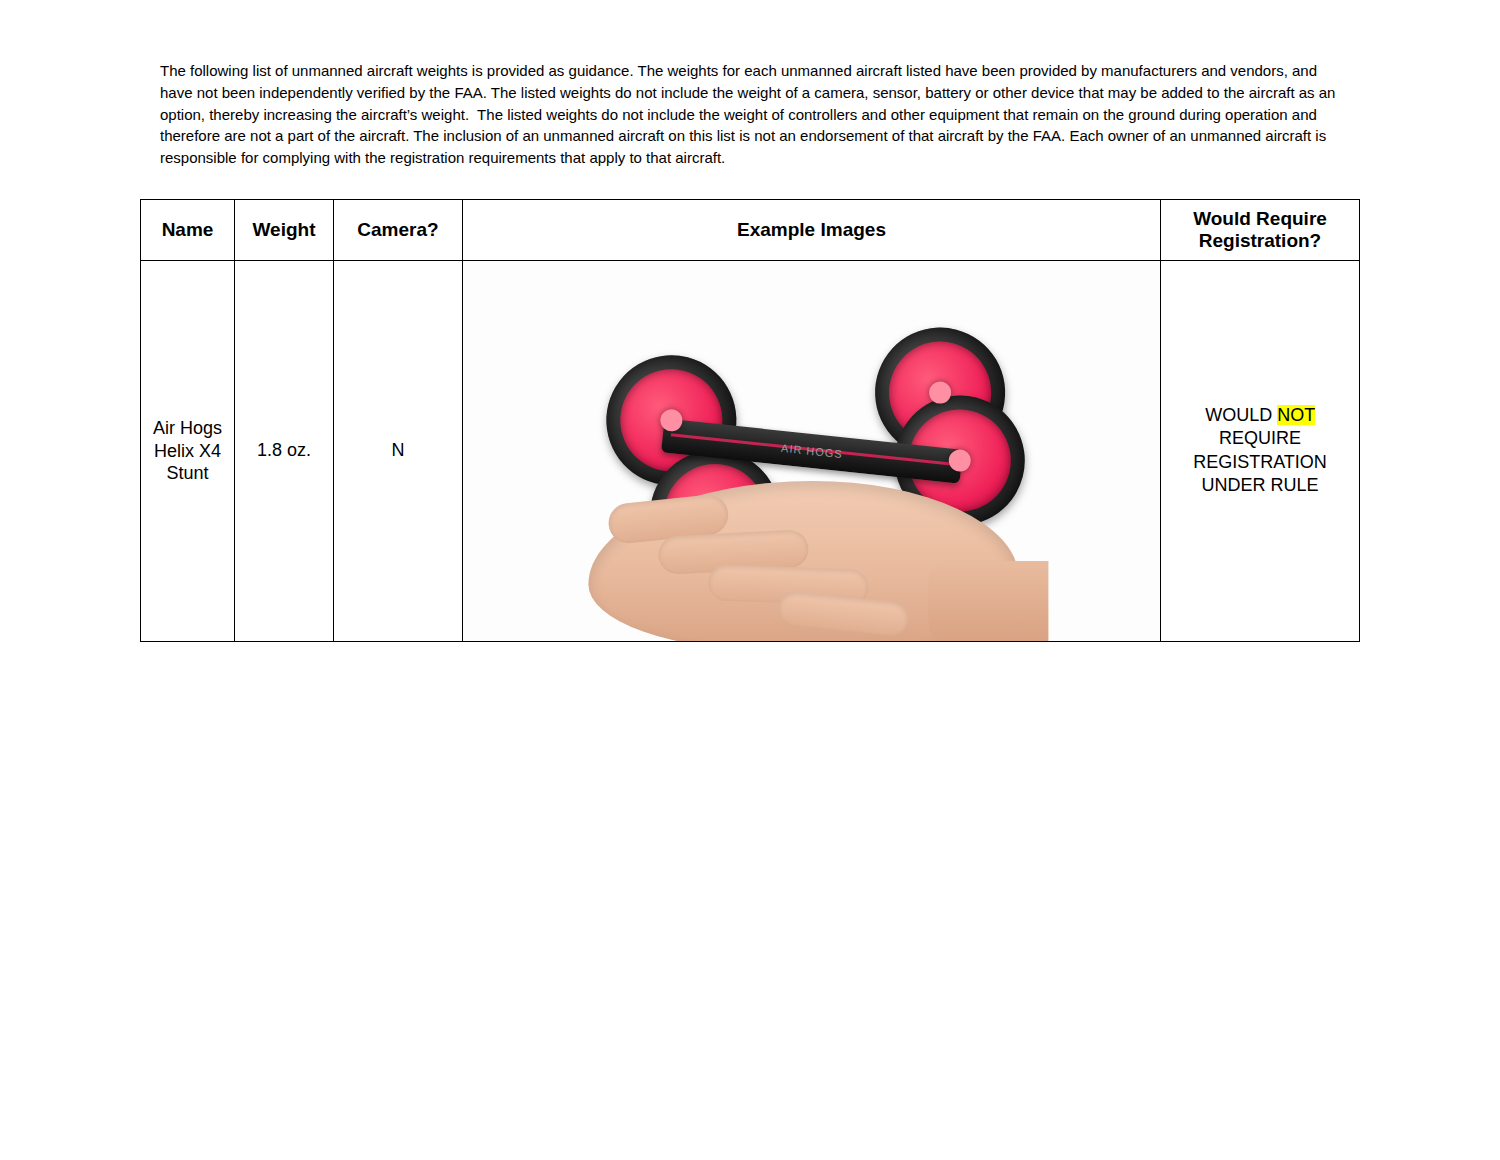The following list of unmanned aircraft weights is provided as guidance. The weights for each unmanned aircraft listed have been provided by manufacturers and vendors, and have not been independently verified by the FAA. The listed weights do not include the weight of a camera, sensor, battery or other device that may be added to the aircraft as an option, thereby increasing the aircraft’s weight. The listed weights do not include the weight of controllers and other equipment that remain on the ground during operation and therefore are not a part of the aircraft. The inclusion of an unmanned aircraft on this list is not an endorsement of that aircraft by the FAA. Each owner of an unmanned aircraft is responsible for complying with the registration requirements that apply to that aircraft.
| Name | Weight | Camera? | Example Images | Would Require Registration? |
| --- | --- | --- | --- | --- |
| Air Hogs Helix X4 Stunt | 1.8 oz. | N | Air Hogs | WOULD NOT REQUIRE REGISTRATION UNDER RULE |